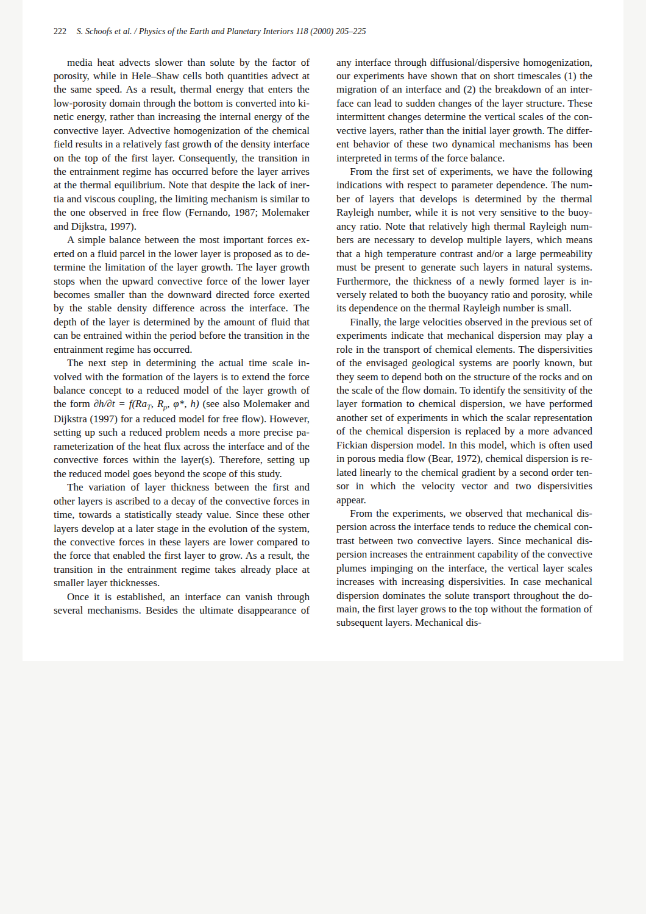222 S. Schoofs et al. / Physics of the Earth and Planetary Interiors 118 (2000) 205–225
media heat advects slower than solute by the factor of porosity, while in Hele–Shaw cells both quantities advect at the same speed. As a result, thermal energy that enters the low-porosity domain through the bottom is converted into kinetic energy, rather than increasing the internal energy of the convective layer. Advective homogenization of the chemical field results in a relatively fast growth of the density interface on the top of the first layer. Consequently, the transition in the entrainment regime has occurred before the layer arrives at the thermal equilibrium. Note that despite the lack of inertia and viscous coupling, the limiting mechanism is similar to the one observed in free flow (Fernando, 1987; Molemaker and Dijkstra, 1997).
A simple balance between the most important forces exerted on a fluid parcel in the lower layer is proposed as to determine the limitation of the layer growth. The layer growth stops when the upward convective force of the lower layer becomes smaller than the downward directed force exerted by the stable density difference across the interface. The depth of the layer is determined by the amount of fluid that can be entrained within the period before the transition in the entrainment regime has occurred.
The next step in determining the actual time scale involved with the formation of the layers is to extend the force balance concept to a reduced model of the layer growth of the form ∂h/∂t = f(RaT, Rρ, φ*, h) (see also Molemaker and Dijkstra (1997) for a reduced model for free flow). However, setting up such a reduced problem needs a more precise parameterization of the heat flux across the interface and of the convective forces within the layer(s). Therefore, setting up the reduced model goes beyond the scope of this study.
The variation of layer thickness between the first and other layers is ascribed to a decay of the convective forces in time, towards a statistically steady value. Since these other layers develop at a later stage in the evolution of the system, the convective forces in these layers are lower compared to the force that enabled the first layer to grow. As a result, the transition in the entrainment regime takes already place at smaller layer thicknesses.
Once it is established, an interface can vanish through several mechanisms. Besides the ultimate disappearance of any interface through diffusional/dispersive homogenization, our experiments have shown that on short timescales (1) the migration of an interface and (2) the breakdown of an interface can lead to sudden changes of the layer structure. These intermittent changes determine the vertical scales of the convective layers, rather than the initial layer growth. The different behavior of these two dynamical mechanisms has been interpreted in terms of the force balance.
From the first set of experiments, we have the following indications with respect to parameter dependence. The number of layers that develops is determined by the thermal Rayleigh number, while it is not very sensitive to the buoyancy ratio. Note that relatively high thermal Rayleigh numbers are necessary to develop multiple layers, which means that a high temperature contrast and/or a large permeability must be present to generate such layers in natural systems. Furthermore, the thickness of a newly formed layer is inversely related to both the buoyancy ratio and porosity, while its dependence on the thermal Rayleigh number is small.
Finally, the large velocities observed in the previous set of experiments indicate that mechanical dispersion may play a role in the transport of chemical elements. The dispersivities of the envisaged geological systems are poorly known, but they seem to depend both on the structure of the rocks and on the scale of the flow domain. To identify the sensitivity of the layer formation to chemical dispersion, we have performed another set of experiments in which the scalar representation of the chemical dispersion is replaced by a more advanced Fickian dispersion model. In this model, which is often used in porous media flow (Bear, 1972), chemical dispersion is related linearly to the chemical gradient by a second order tensor in which the velocity vector and two dispersivities appear.
From the experiments, we observed that mechanical dispersion across the interface tends to reduce the chemical contrast between two convective layers. Since mechanical dispersion increases the entrainment capability of the convective plumes impinging on the interface, the vertical layer scales increases with increasing dispersivities. In case mechanical dispersion dominates the solute transport throughout the domain, the first layer grows to the top without the formation of subsequent layers. Mechanical dis-